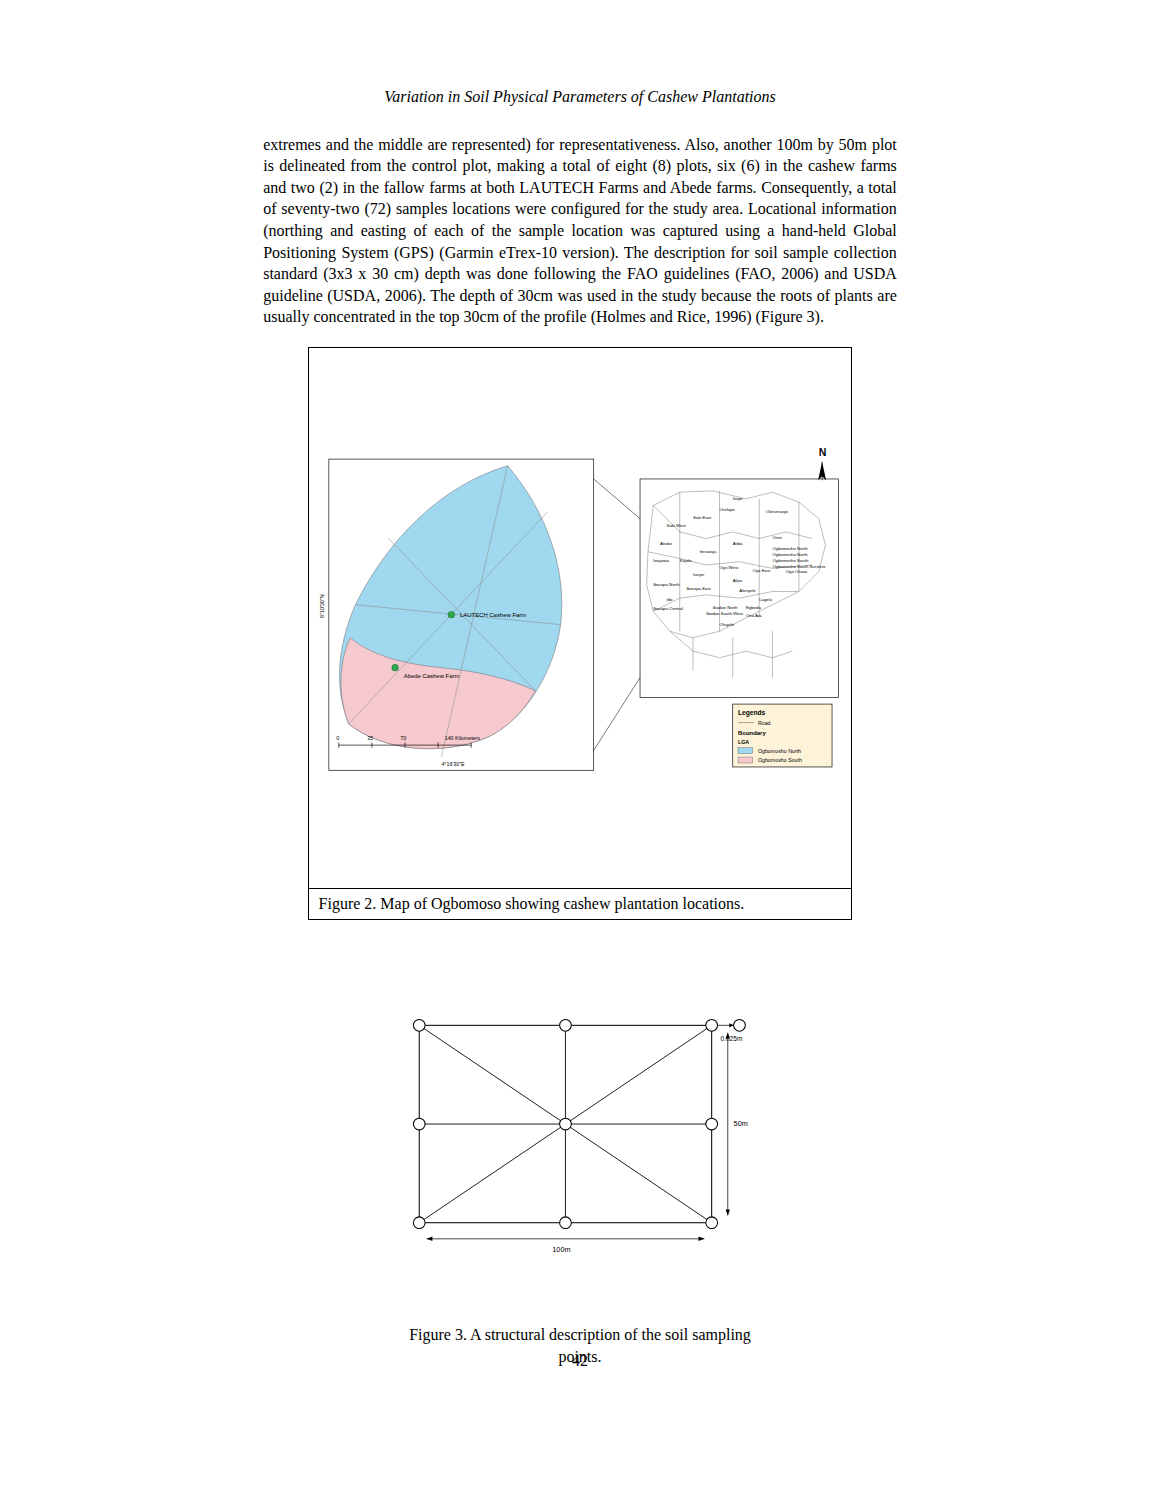Variation in Soil Physical Parameters of Cashew Plantations
extremes and the middle are represented) for representativeness. Also, another 100m by 50m plot is delineated from the control plot, making a total of eight (8) plots, six (6) in the cashew farms and two (2) in the fallow farms at both LAUTECH Farms and Abede farms. Consequently, a total of seventy-two (72) samples locations were configured for the study area. Locational information (northing and easting of each of the sample location was captured using a hand-held Global Positioning System (GPS) (Garmin eTrex-10 version). The description for soil sample collection standard (3x3 x 30 cm) depth was done following the FAO guidelines (FAO, 2006) and USDA guideline (USDA, 2006). The depth of 30cm was used in the study because the roots of plants are usually concentrated in the top 30cm of the profile (Holmes and Rice, 1996) (Figure 3).
N LAUTECH Cashew Farm Abede Cashew Farm 8°10'30"N 4°16'30"E 0 35 70 140 Kilometers Irepo Orelope Saki East Olorunsogo Saki West Atisbo Orire Atiba Itesiwaju Ogbomosho North Ogbomosho North Ogbomosho South Ogbomosho South Surulere Ogo Oluwa Iwajowa Kajola Oyo West Oyo East Iseyin Afijio Ibarapa North Ibarapa East Akinyele Ido Lagelu Ibarapa Central Ibadan North Egbeda Ibadan South-West Ona Ara Oluyole Legends Road Boundary LGA Ogbomosho North Ogbomosho South
Figure 2. Map of Ogbomoso showing cashew plantation locations.
0.025m 50m 100m
Figure 3. A structural description of the soil sampling points.
42